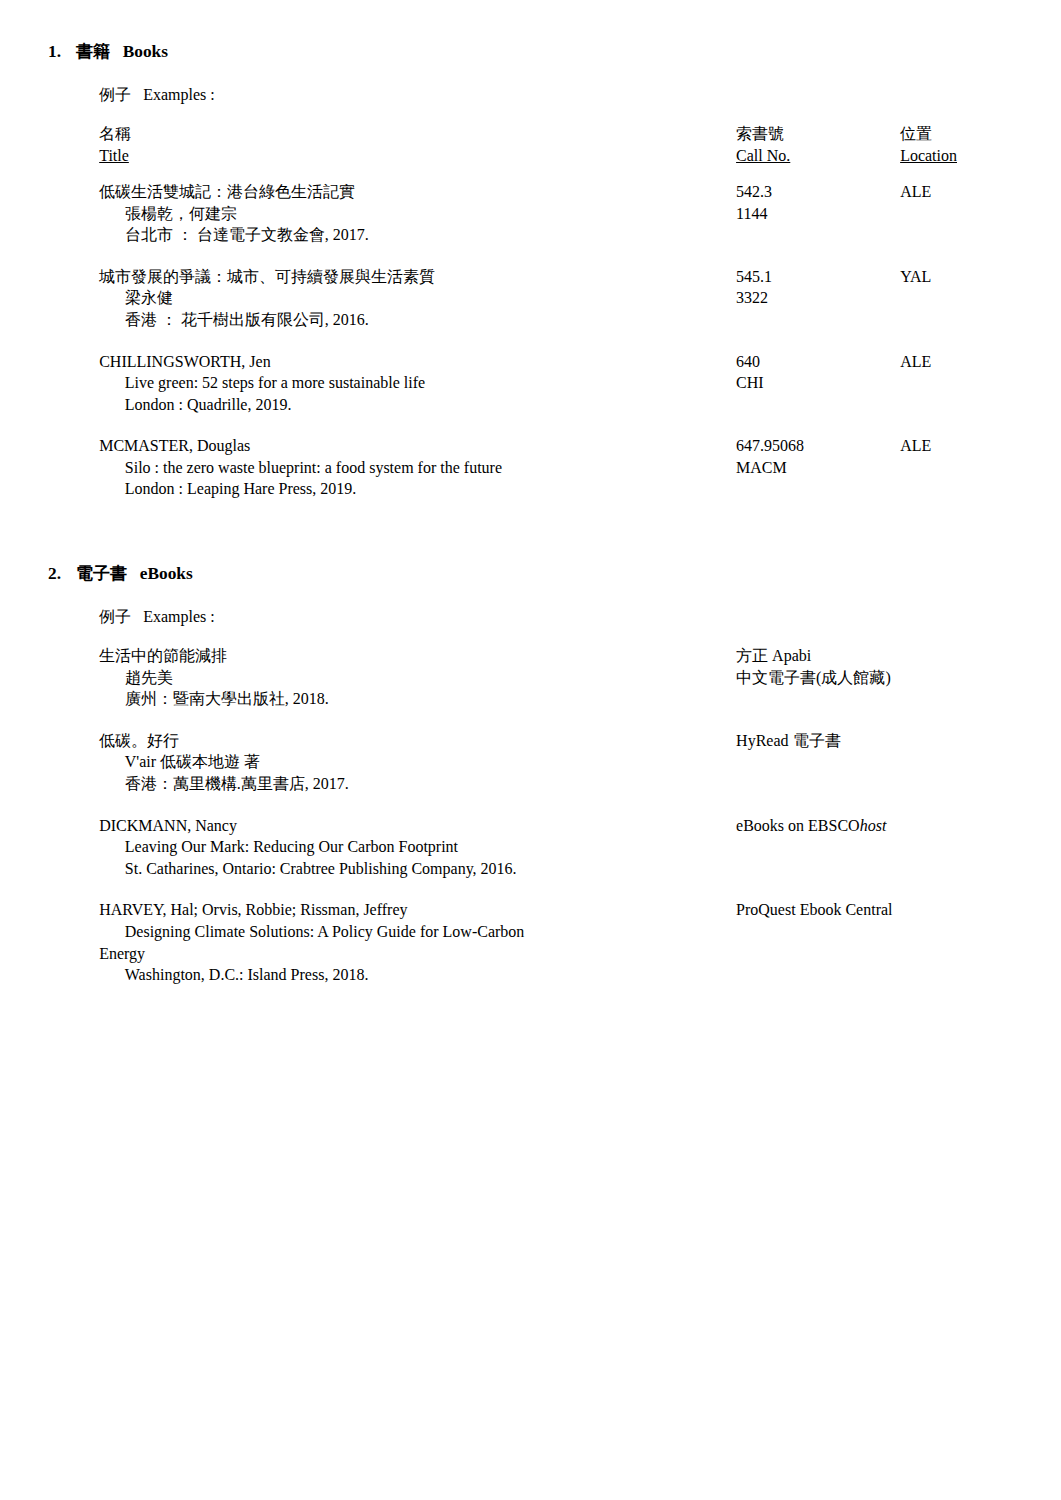1. 書籍 Books
例子 Examples :
| 名稱 Title | 索書號 Call No. | 位置 Location |
| 低碳生活雙城記：港台綠色生活記實 張楊乾，何建宗 台北市 ： 台達電子文教金會, 2017. | 542.3 1144 | ALE |
| 城市發展的爭議：城市、可持續發展與生活素質 梁永健 香港 ： 花千樹出版有限公司, 2016. | 545.1 3322 | YAL |
| CHILLINGSWORTH, Jen Live green: 52 steps for a more sustainable life London : Quadrille, 2019. | 640 CHI | ALE |
| MCMASTER, Douglas Silo : the zero waste blueprint: a food system for the future London : Leaping Hare Press, 2019. | 647.95068 MACM | ALE |
2. 電子書 eBooks
例子 Examples :
| 生活中的節能減排 趙先美 廣州：暨南大學出版社, 2018. | 方正 Apabi 中文電子書(成人館藏) |
| 低碳。好行 V'air 低碳本地遊 著 香港：萬里機構.萬里書店, 2017. | HyRead 電子書 |
| DICKMANN, Nancy Leaving Our Mark: Reducing Our Carbon Footprint St. Catharines, Ontario: Crabtree Publishing Company, 2016. | eBooks on EBSCO host |
| HARVEY, Hal; Orvis, Robbie; Rissman, Jeffrey Designing Climate Solutions: A Policy Guide for Low-Carbon Energy Washington, D.C.: Island Press, 2018. | ProQuest Ebook Central |